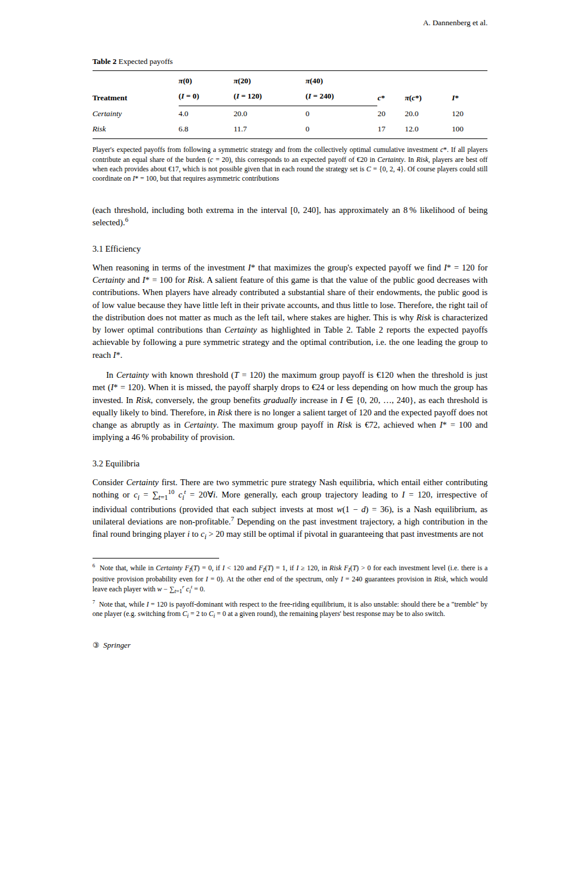A. Dannenberg et al.
Table 2 Expected payoffs
| Treatment | π (0) | π (20) | π (40) | c * | π ( c *) | I * |
| --- | --- | --- | --- | --- | --- | --- |
| ( I = 0) | ( I = 120) | ( I = 240) |
| Certainty | 4.0 | 20.0 | 0 | 20 | 20.0 | 120 |
| Risk | 6.8 | 11.7 | 0 | 17 | 12.0 | 100 |
Player's expected payoffs from following a symmetric strategy and from the collectively optimal cumulative investment c*. If all players contribute an equal share of the burden (c = 20), this corresponds to an expected payoff of €20 in Certainty. In Risk, players are best off when each provides about €17, which is not possible given that in each round the strategy set is C = {0, 2, 4}. Of course players could still coordinate on I* = 100, but that requires asymmetric contributions
(each threshold, including both extrema in the interval [0, 240], has approximately an 8 % likelihood of being selected).6
3.1 Efficiency
When reasoning in terms of the investment I* that maximizes the group's expected payoff we find I* = 120 for Certainty and I* = 100 for Risk. A salient feature of this game is that the value of the public good decreases with contributions. When players have already contributed a substantial share of their endowments, the public good is of low value because they have little left in their private accounts, and thus little to lose. Therefore, the right tail of the distribution does not matter as much as the left tail, where stakes are higher. This is why Risk is characterized by lower optimal contributions than Certainty as highlighted in Table 2. Table 2 reports the expected payoffs achievable by following a pure symmetric strategy and the optimal contribution, i.e. the one leading the group to reach I*.
In Certainty with known threshold (T = 120) the maximum group payoff is €120 when the threshold is just met (I* = 120). When it is missed, the payoff sharply drops to €24 or less depending on how much the group has invested. In Risk, conversely, the group benefits gradually increase in I ∈ {0, 20, …, 240}, as each threshold is equally likely to bind. Therefore, in Risk there is no longer a salient target of 120 and the expected payoff does not change as abruptly as in Certainty. The maximum group payoff in Risk is €72, achieved when I* = 100 and implying a 46 % probability of provision.
3.2 Equilibria
Consider Certainty first. There are two symmetric pure strategy Nash equilibria, which entail either contributing nothing or ci = ∑t=110 cit = 20∀i. More generally, each group trajectory leading to I = 120, irrespective of individual contributions (provided that each subject invests at most w(1 − d) = 36), is a Nash equilibrium, as unilateral deviations are non-profitable.7 Depending on the past investment trajectory, a high contribution in the final round bringing player i to ci > 20 may still be optimal if pivotal in guaranteeing that past investments are not
6 Note that, while in Certainty FI(T) = 0, if I < 120 and FI(T) = 1, if I ≥ 120, in Risk FI(T) > 0 for each investment level (i.e. there is a positive provision probability even for I = 0). At the other end of the spectrum, only I = 240 guarantees provision in Risk, which would leave each player with w − ∑t=1r cit = 0.
7 Note that, while I = 120 is payoff-dominant with respect to the free-riding equilibrium, it is also unstable: should there be a "tremble" by one player (e.g. switching from Ci = 2 to Ci = 0 at a given round), the remaining players' best response may be to also switch.
③ Springer